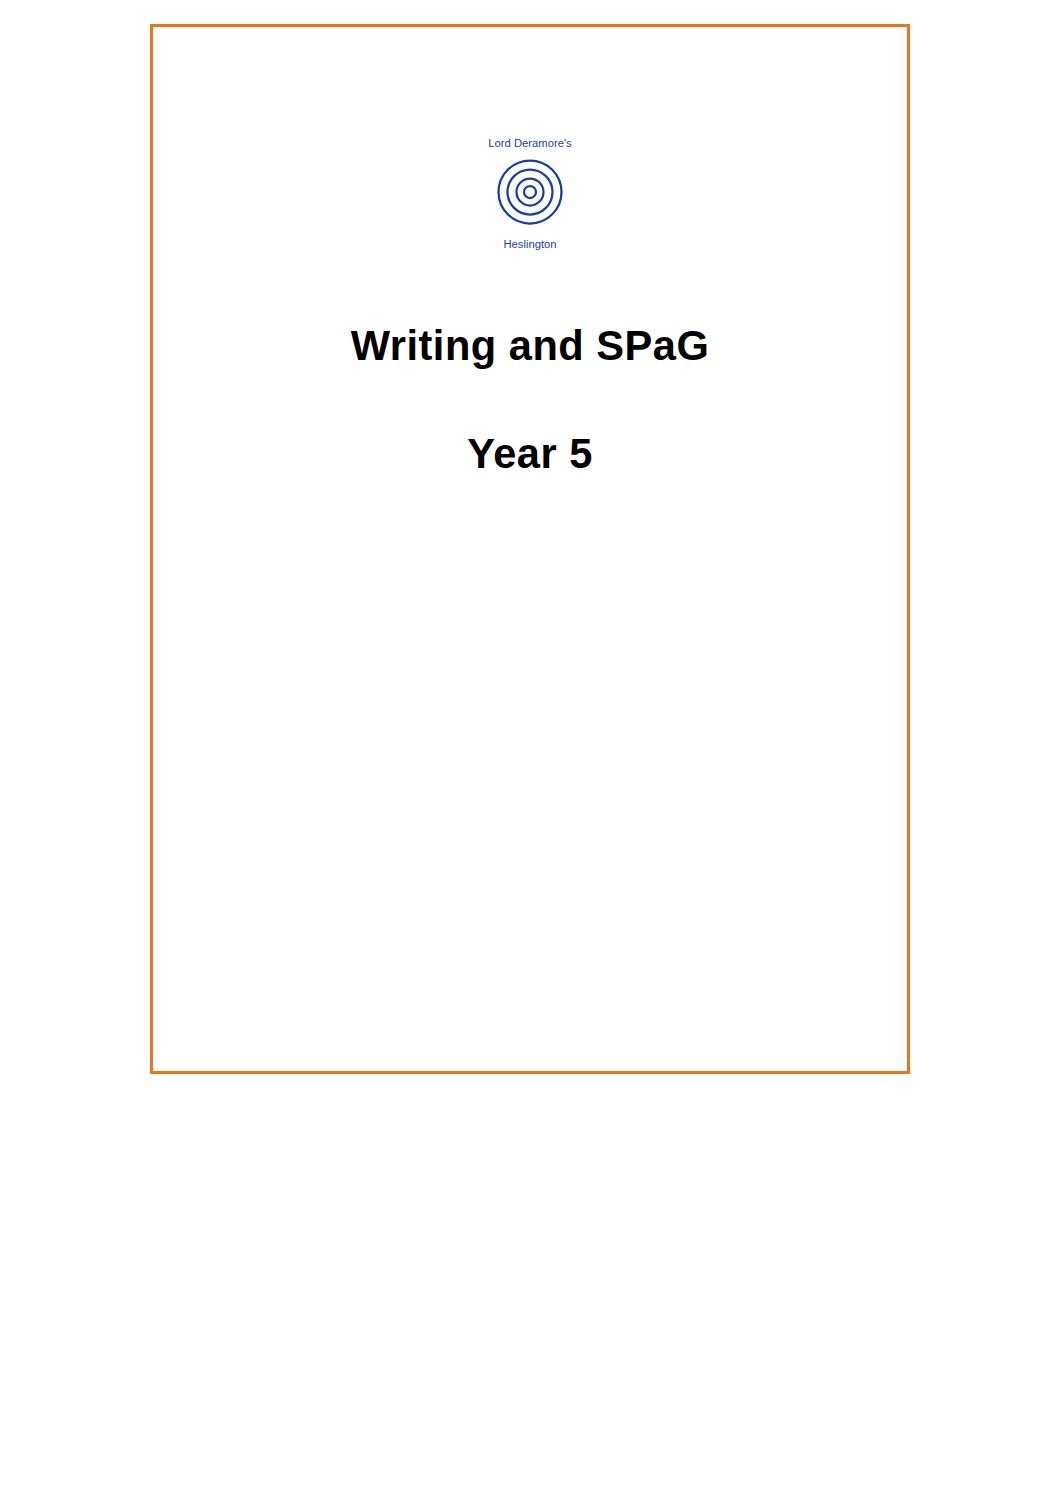Writing and SPaG
Year 5